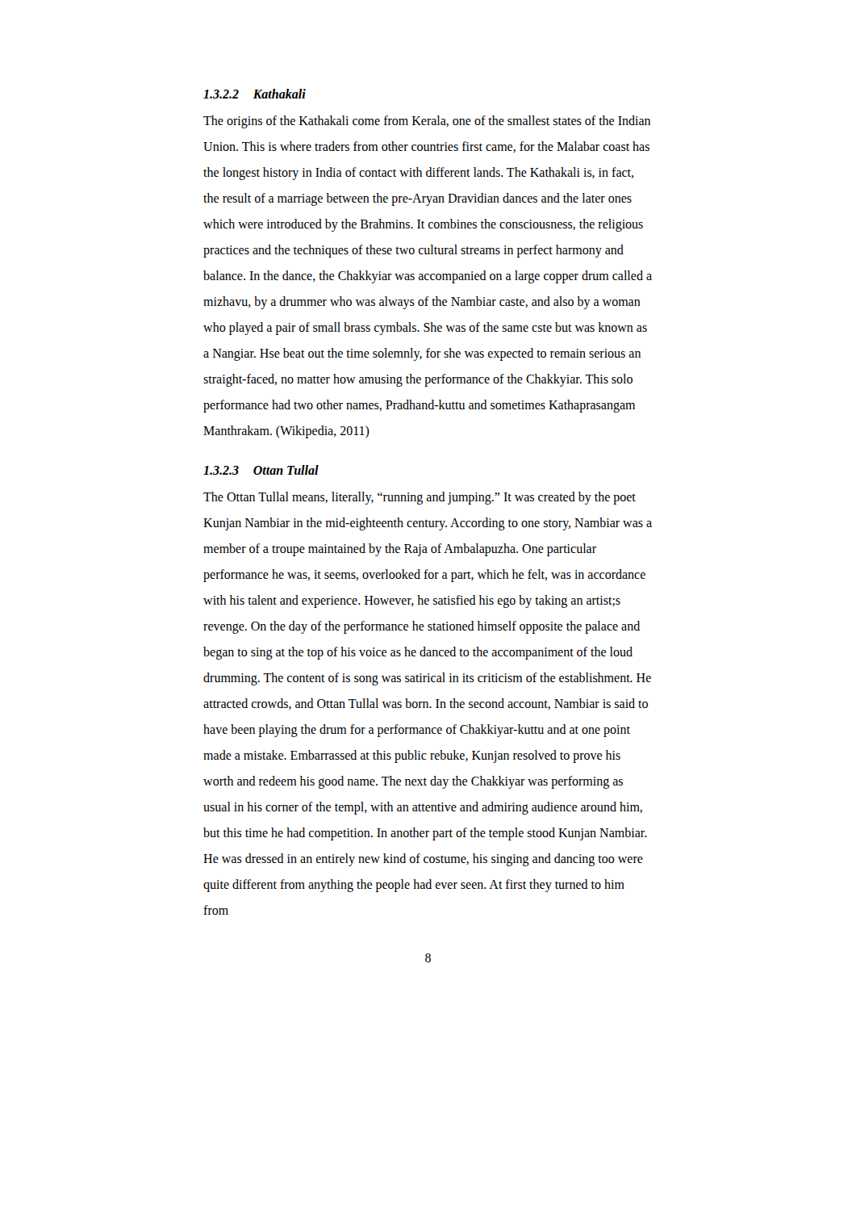1.3.2.2 Kathakali
The origins of the Kathakali come from Kerala, one of the smallest states of the Indian Union. This is where traders from other countries first came, for the Malabar coast has the longest history in India of contact with different lands. The Kathakali is, in fact, the result of a marriage between the pre-Aryan Dravidian dances and the later ones which were introduced by the Brahmins. It combines the consciousness, the religious practices and the techniques of these two cultural streams in perfect harmony and balance. In the dance, the Chakkyiar was accompanied on a large copper drum called a mizhavu, by a drummer who was always of the Nambiar caste, and also by a woman who played a pair of small brass cymbals. She was of the same cste but was known as a Nangiar. Hse beat out the time solemnly, for she was expected to remain serious an straight-faced, no matter how amusing the performance of the Chakkyiar. This solo performance had two other names, Pradhand-kuttu and sometimes Kathaprasangam Manthrakam. (Wikipedia, 2011)
1.3.2.3 Ottan Tullal
The Ottan Tullal means, literally, “running and jumping.” It was created by the poet Kunjan Nambiar in the mid-eighteenth century. According to one story, Nambiar was a member of a troupe maintained by the Raja of Ambalapuzha. One particular performance he was, it seems, overlooked for a part, which he felt, was in accordance with his talent and experience. However, he satisfied his ego by taking an artist;s revenge. On the day of the performance he stationed himself opposite the palace and began to sing at the top of his voice as he danced to the accompaniment of the loud drumming. The content of is song was satirical in its criticism of the establishment. He attracted crowds, and Ottan Tullal was born. In the second account, Nambiar is said to have been playing the drum for a performance of Chakkiyar-kuttu and at one point made a mistake. Embarrassed at this public rebuke, Kunjan resolved to prove his worth and redeem his good name. The next day the Chakkiyar was performing as usual in his corner of the templ, with an attentive and admiring audience around him, but this time he had competition. In another part of the temple stood Kunjan Nambiar. He was dressed in an entirely new kind of costume, his singing and dancing too were quite different from anything the people had ever seen. At first they turned to him from
8